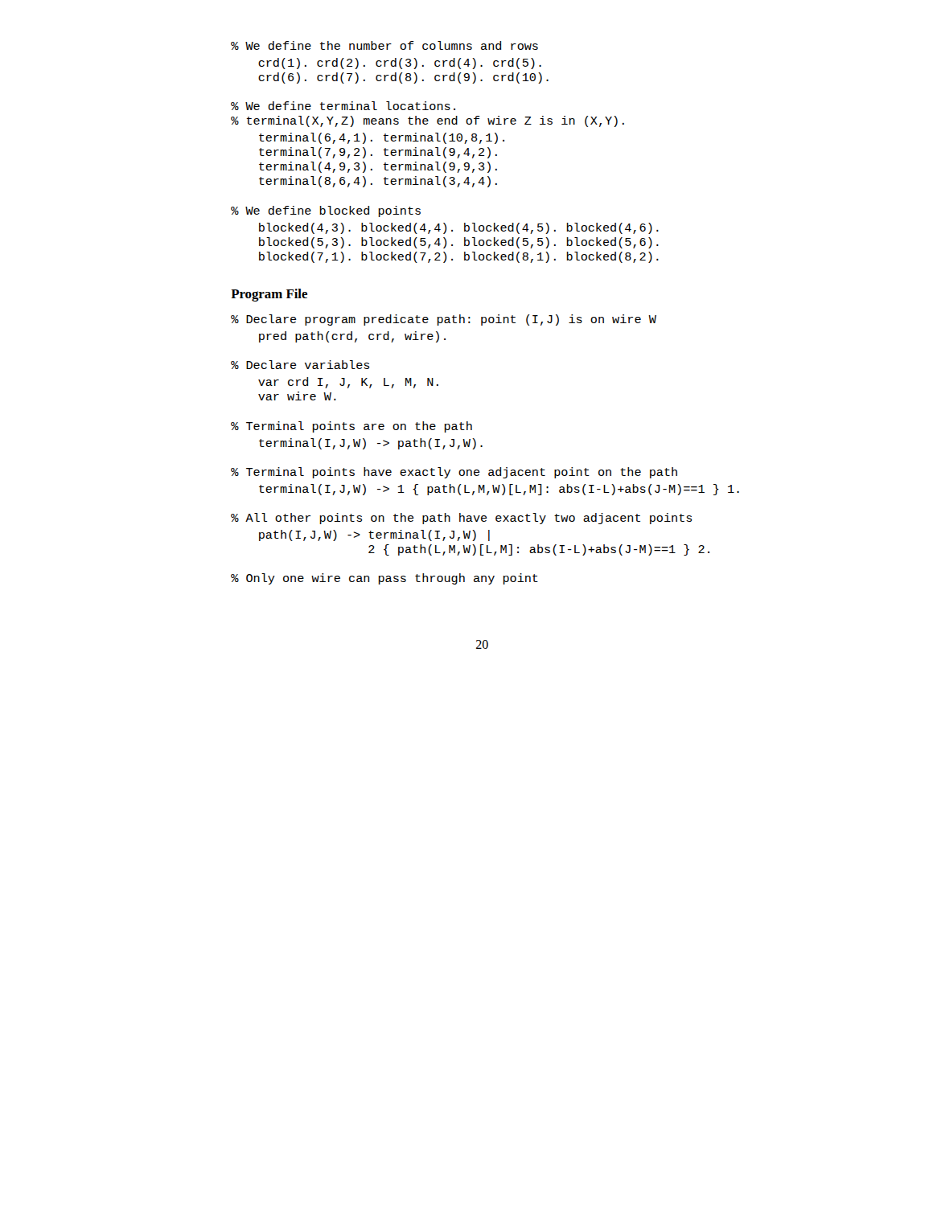% We define the number of columns and rows
crd(1). crd(2). crd(3). crd(4). crd(5).
crd(6). crd(7). crd(8). crd(9). crd(10).
% We define terminal locations.
% terminal(X,Y,Z) means the end of wire Z is in (X,Y).
terminal(6,4,1). terminal(10,8,1).
terminal(7,9,2). terminal(9,4,2).
terminal(4,9,3). terminal(9,9,3).
terminal(8,6,4). terminal(3,4,4).
% We define blocked points
blocked(4,3). blocked(4,4). blocked(4,5). blocked(4,6).
blocked(5,3). blocked(5,4). blocked(5,5). blocked(5,6).
blocked(7,1). blocked(7,2). blocked(8,1). blocked(8,2).
Program File
% Declare program predicate path: point (I,J) is on wire W
pred path(crd, crd, wire).
% Declare variables
var crd I, J, K, L, M, N.
var wire W.
% Terminal points are on the path
terminal(I,J,W) -> path(I,J,W).
% Terminal points have exactly one adjacent point on the path
terminal(I,J,W) -> 1 { path(L,M,W)[L,M]: abs(I-L)+abs(J-M)==1 } 1.
% All other points on the path have exactly two adjacent points
path(I,J,W) -> terminal(I,J,W) |
               2 { path(L,M,W)[L,M]: abs(I-L)+abs(J-M)==1 } 2.
% Only one wire can pass through any point
20